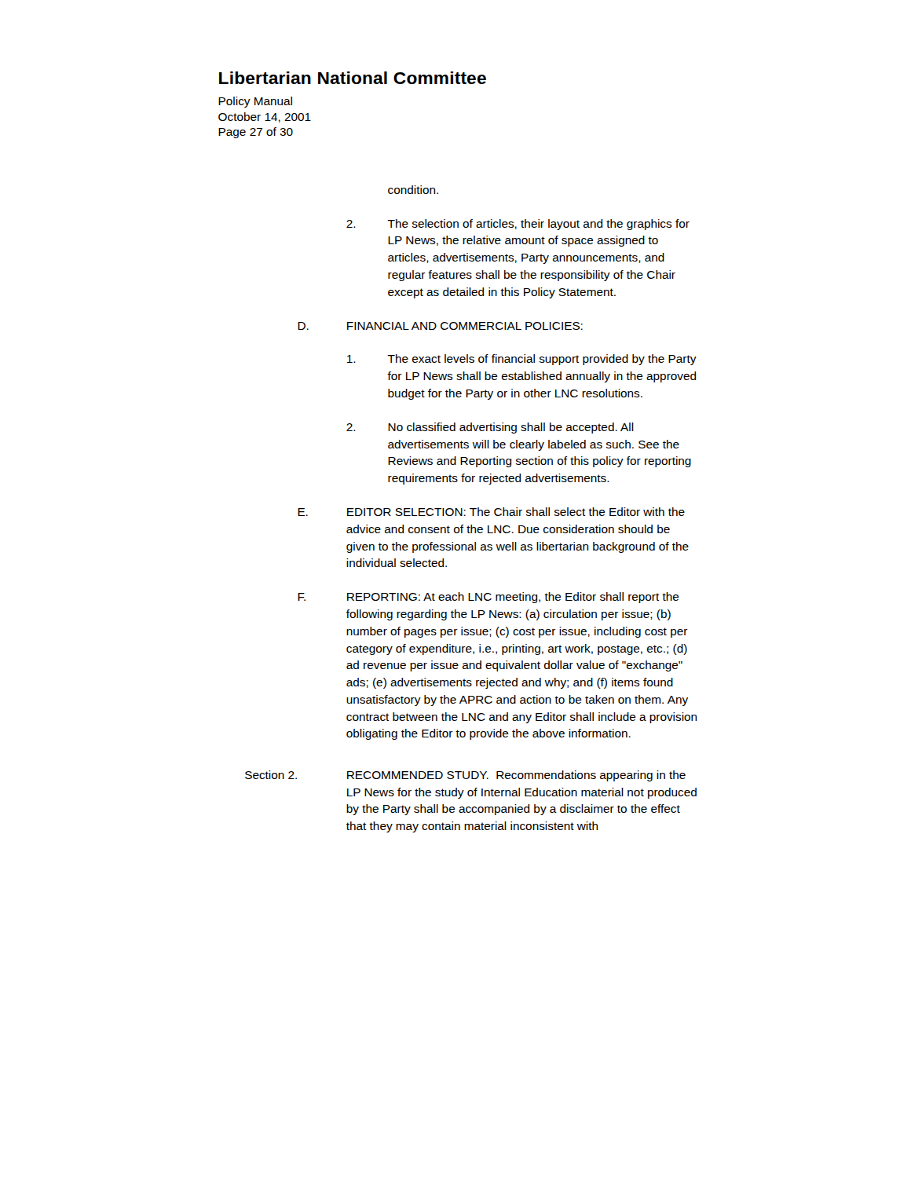Libertarian National Committee
Policy Manual
October 14, 2001
Page 27 of 30
condition.
2.
The selection of articles, their layout and the graphics for LP News, the relative amount of space assigned to articles, advertisements, Party announcements, and regular features shall be the responsibility of the Chair except as detailed in this Policy Statement.
D.
FINANCIAL AND COMMERCIAL POLICIES:
1.
The exact levels of financial support provided by the Party for LP News shall be established annually in the approved budget for the Party or in other LNC resolutions.
2.
No classified advertising shall be accepted. All advertisements will be clearly labeled as such. See the Reviews and Reporting section of this policy for reporting requirements for rejected advertisements.
E.
EDITOR SELECTION: The Chair shall select the Editor with the advice and consent of the LNC. Due consideration should be given to the professional as well as libertarian background of the individual selected.
F.
REPORTING: At each LNC meeting, the Editor shall report the following regarding the LP News: (a) circulation per issue; (b) number of pages per issue; (c) cost per issue, including cost per category of expenditure, i.e., printing, art work, postage, etc.; (d) ad revenue per issue and equivalent dollar value of "exchange" ads; (e) advertisements rejected and why; and (f) items found unsatisfactory by the APRC and action to be taken on them. Any contract between the LNC and any Editor shall include a provision obligating the Editor to provide the above information.
Section 2.
RECOMMENDED STUDY. Recommendations appearing in the LP News for the study of Internal Education material not produced by the Party shall be accompanied by a disclaimer to the effect that they may contain material inconsistent with